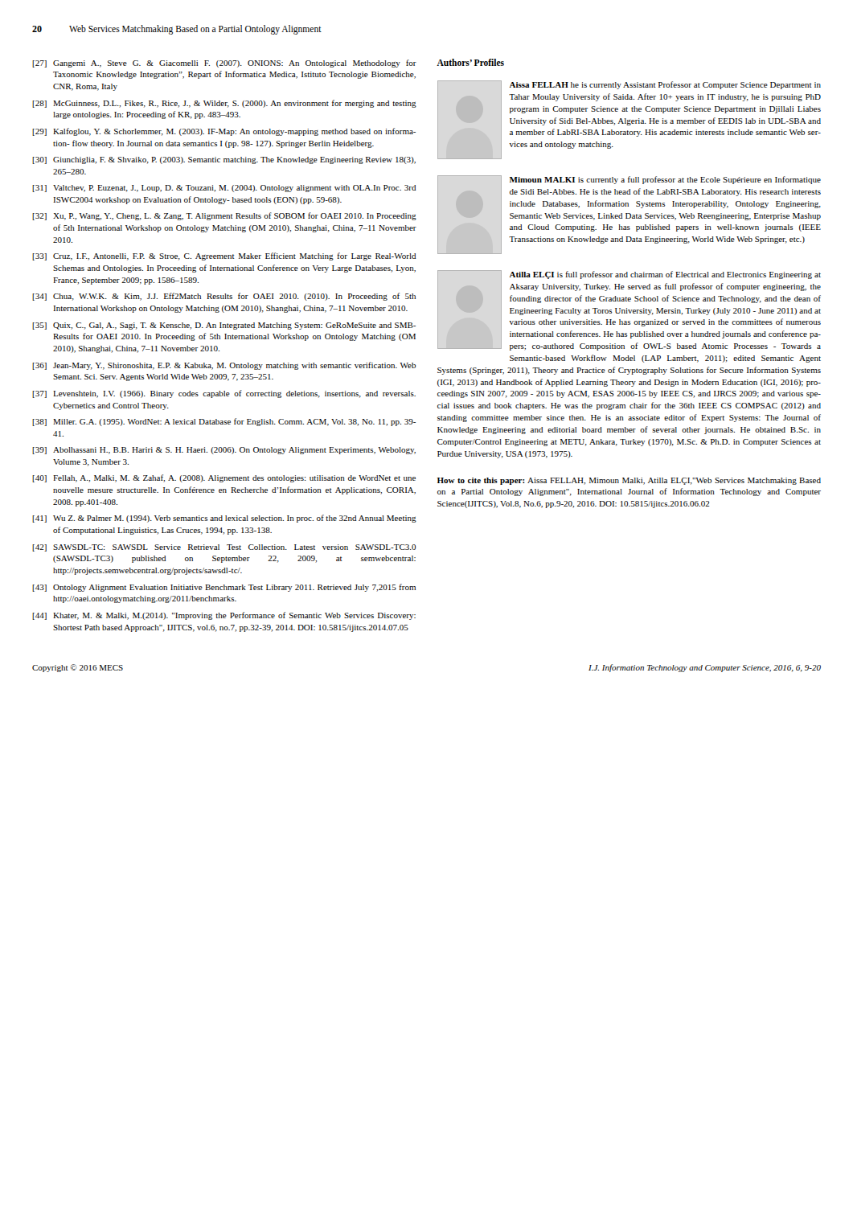20
Web Services Matchmaking Based on a Partial Ontology Alignment
[27] Gangemi A., Steve G. & Giacomelli F. (2007). ONIONS: An Ontological Methodology for Taxonomic Knowledge Integration”, Repart of Informatica Medica, Istituto Tecnologie Biomediche, CNR, Roma, Italy
[28] McGuinness, D.L., Fikes, R., Rice, J., & Wilder, S. (2000). An environment for merging and testing large ontologies. In: Proceeding of KR, pp. 483–493.
[29] Kalfoglou, Y. & Schorlemmer, M. (2003). IF-Map: An ontology-mapping method based on information- flow theory. In Journal on data semantics I (pp. 98- 127). Springer Berlin Heidelberg.
[30] Giunchiglia, F. & Shvaiko, P. (2003). Semantic matching. The Knowledge Engineering Review 18(3), 265–280.
[31] Valtchev, P. Euzenat, J., Loup, D. & Touzani, M. (2004). Ontology alignment with OLA.In Proc. 3rd ISWC2004 workshop on Evaluation of Ontology- based tools (EON) (pp. 59-68).
[32] Xu, P., Wang, Y., Cheng, L. & Zang, T. Alignment Results of SOBOM for OAEI 2010. In Proceeding of 5th International Workshop on Ontology Matching (OM 2010), Shanghai, China, 7–11 November 2010.
[33] Cruz, I.F., Antonelli, F.P. & Stroe, C. Agreement Maker Efficient Matching for Large Real-World Schemas and Ontologies. In Proceeding of International Conference on Very Large Databases, Lyon, France, September 2009; pp. 1586–1589.
[34] Chua, W.W.K. & Kim, J.J. Eff2Match Results for OAEI 2010. (2010). In Proceeding of 5th International Workshop on Ontology Matching (OM 2010), Shanghai, China, 7–11 November 2010.
[35] Quix, C., Gal, A., Sagi, T. & Kensche, D. An Integrated Matching System: GeRoMeSuite and SMB-Results for OAEI 2010. In Proceeding of 5th International Workshop on Ontology Matching (OM 2010), Shanghai, China, 7–11 November 2010.
[36] Jean-Mary, Y., Shironoshita, E.P. & Kabuka, M. Ontology matching with semantic verification. Web Semant. Sci. Serv. Agents World Wide Web 2009, 7, 235–251.
[37] Levenshtein, I.V. (1966). Binary codes capable of correcting deletions, insertions, and reversals. Cybernetics and Control Theory.
[38] Miller. G.A. (1995). WordNet: A lexical Database for English. Comm. ACM, Vol. 38, No. 11, pp. 39-41.
[39] Abolhassani H., B.B. Hariri & S. H. Haeri. (2006). On Ontology Alignment Experiments, Webology, Volume 3, Number 3.
[40] Fellah, A., Malki, M. & Zahaf, A. (2008). Alignement des ontologies: utilisation de WordNet et une nouvelle mesure structurelle. In Conférence en Recherche d’Information et Applications, CORIA, 2008. pp.401-408.
[41] Wu Z. & Palmer M. (1994). Verb semantics and lexical selection. In proc. of the 32nd Annual Meeting of Computational Linguistics, Las Cruces, 1994, pp. 133-138.
[42] SAWSDL-TC: SAWSDL Service Retrieval Test Collection. Latest version SAWSDL-TC3.0 (SAWSDL-TC3) published on September 22, 2009, at semwebcentral: http://projects.semwebcentral.org/projects/sawsdl-tc/.
[43] Ontology Alignment Evaluation Initiative Benchmark Test Library 2011. Retrieved July 7,2015 from http://oaei.ontologymatching.org/2011/benchmarks.
[44] Khater, M. & Malki, M.(2014). "Improving the Performance of Semantic Web Services Discovery: Shortest Path based Approach", IJITCS, vol.6, no.7, pp.32-39, 2014. DOI: 10.5815/ijitcs.2014.07.05
Authors’ Profiles
Aissa FELLAH he is currently Assistant Professor at Computer Science Department in Tahar Moulay University of Saida. After 10+ years in IT industry, he is pursuing PhD program in Computer Science at the Computer Science Department in Djillali Liabes University of Sidi Bel-Abbes, Algeria. He is a member of EEDIS lab in UDL-SBA and a member of LabRI-SBA Laboratory. His academic interests include semantic Web services and ontology matching.
Mimoun MALKI is currently a full professor at the Ecole Supérieure en Informatique de Sidi Bel-Abbes. He is the head of the LabRI-SBA Laboratory. His research interests include Databases, Information Systems Interoperability, Ontology Engineering, Semantic Web Services, Linked Data Services, Web Reengineering, Enterprise Mashup and Cloud Computing. He has published papers in well-known journals (IEEE Transactions on Knowledge and Data Engineering, World Wide Web Springer, etc.)
Atilla ELÇI is full professor and chairman of Electrical and Electronics Engineering at Aksaray University, Turkey. He served as full professor of computer engineering, the founding director of the Graduate School of Science and Technology, and the dean of Engineering Faculty at Toros University, Mersin, Turkey (July 2010 - June 2011) and at various other universities. He has organized or served in the committees of numerous international conferences. He has published over a hundred journals and conference papers; co-authored Composition of OWL-S based Atomic Processes - Towards a Semantic-based Workflow Model (LAP Lambert, 2011); edited Semantic Agent Systems (Springer, 2011), Theory and Practice of Cryptography Solutions for Secure Information Systems (IGI, 2013) and Handbook of Applied Learning Theory and Design in Modern Education (IGI, 2016); proceedings SIN 2007, 2009 - 2015 by ACM, ESAS 2006-15 by IEEE CS, and IJRCS 2009; and various special issues and book chapters. He was the program chair for the 36th IEEE CS COMPSAC (2012) and standing committee member since then. He is an associate editor of Expert Systems: The Journal of Knowledge Engineering and editorial board member of several other journals. He obtained B.Sc. in Computer/Control Engineering at METU, Ankara, Turkey (1970), M.Sc. & Ph.D. in Computer Sciences at Purdue University, USA (1973, 1975).
How to cite this paper: Aissa FELLAH, Mimoun Malki, Atilla ELÇI,"Web Services Matchmaking Based on a Partial Ontology Alignment", International Journal of Information Technology and Computer Science(IJITCS), Vol.8, No.6, pp.9-20, 2016. DOI: 10.5815/ijitcs.2016.06.02
Copyright © 2016 MECS
I.J. Information Technology and Computer Science, 2016, 6, 9-20